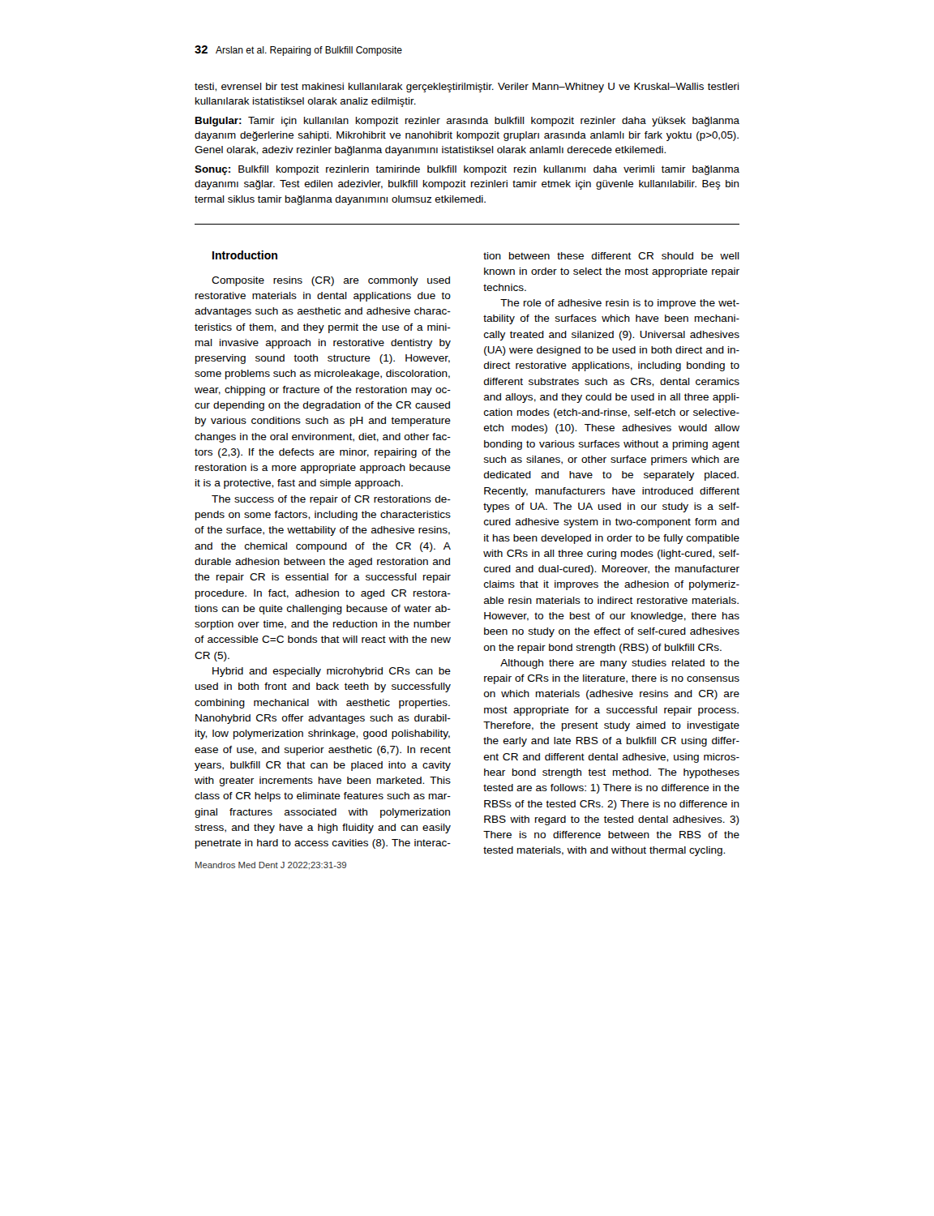32 Arslan et al. Repairing of Bulkfill Composite
testi, evrensel bir test makinesi kullanılarak gerçekleştirilmiştir. Veriler Mann–Whitney U ve Kruskal–Wallis testleri kullanılarak istatistiksel olarak analiz edilmiştir.
Bulgular: Tamir için kullanılan kompozit rezinler arasında bulkfill kompozit rezinler daha yüksek bağlanma dayanım değerlerine sahipti. Mikrohibrit ve nanohibrit kompozit grupları arasında anlamlı bir fark yoktu (p>0,05). Genel olarak, adeziv rezinler bağlanma dayanımını istatistiksel olarak anlamlı derecede etkilemedi.
Sonuç: Bulkfill kompozit rezinlerin tamirinde bulkfill kompozit rezin kullanımı daha verimli tamir bağlanma dayanımı sağlar. Test edilen adezivler, bulkfill kompozit rezinleri tamir etmek için güvenle kullanılabilir. Beş bin termal siklus tamir bağlanma dayanımını olumsuz etkilemedi.
Introduction
Composite resins (CR) are commonly used restorative materials in dental applications due to advantages such as aesthetic and adhesive characteristics of them, and they permit the use of a minimal invasive approach in restorative dentistry by preserving sound tooth structure (1). However, some problems such as microleakage, discoloration, wear, chipping or fracture of the restoration may occur depending on the degradation of the CR caused by various conditions such as pH and temperature changes in the oral environment, diet, and other factors (2,3). If the defects are minor, repairing of the restoration is a more appropriate approach because it is a protective, fast and simple approach.
The success of the repair of CR restorations depends on some factors, including the characteristics of the surface, the wettability of the adhesive resins, and the chemical compound of the CR (4). A durable adhesion between the aged restoration and the repair CR is essential for a successful repair procedure. In fact, adhesion to aged CR restorations can be quite challenging because of water absorption over time, and the reduction in the number of accessible C=C bonds that will react with the new CR (5).
Hybrid and especially microhybrid CRs can be used in both front and back teeth by successfully combining mechanical with aesthetic properties. Nanohybrid CRs offer advantages such as durability, low polymerization shrinkage, good polishability, ease of use, and superior aesthetic (6,7). In recent years, bulkfill CR that can be placed into a cavity with greater increments have been marketed. This class of CR helps to eliminate features such as marginal fractures associated with polymerization stress, and they have a high fluidity and can easily penetrate in hard to access cavities (8). The interaction between these different CR should be well known in order to select the most appropriate repair technics.
The role of adhesive resin is to improve the wettability of the surfaces which have been mechanically treated and silanized (9). Universal adhesives (UA) were designed to be used in both direct and indirect restorative applications, including bonding to different substrates such as CRs, dental ceramics and alloys, and they could be used in all three application modes (etch-and-rinse, self-etch or selective-etch modes) (10). These adhesives would allow bonding to various surfaces without a priming agent such as silanes, or other surface primers which are dedicated and have to be separately placed. Recently, manufacturers have introduced different types of UA. The UA used in our study is a self-cured adhesive system in two-component form and it has been developed in order to be fully compatible with CRs in all three curing modes (light-cured, self-cured and dual-cured). Moreover, the manufacturer claims that it improves the adhesion of polymerizable resin materials to indirect restorative materials. However, to the best of our knowledge, there has been no study on the effect of self-cured adhesives on the repair bond strength (RBS) of bulkfill CRs.
Although there are many studies related to the repair of CRs in the literature, there is no consensus on which materials (adhesive resins and CR) are most appropriate for a successful repair process. Therefore, the present study aimed to investigate the early and late RBS of a bulkfill CR using different CR and different dental adhesive, using microshear bond strength test method. The hypotheses tested are as follows: 1) There is no difference in the RBSs of the tested CRs. 2) There is no difference in RBS with regard to the tested dental adhesives. 3) There is no difference between the RBS of the tested materials, with and without thermal cycling.
Meandros Med Dent J 2022;23:31-39